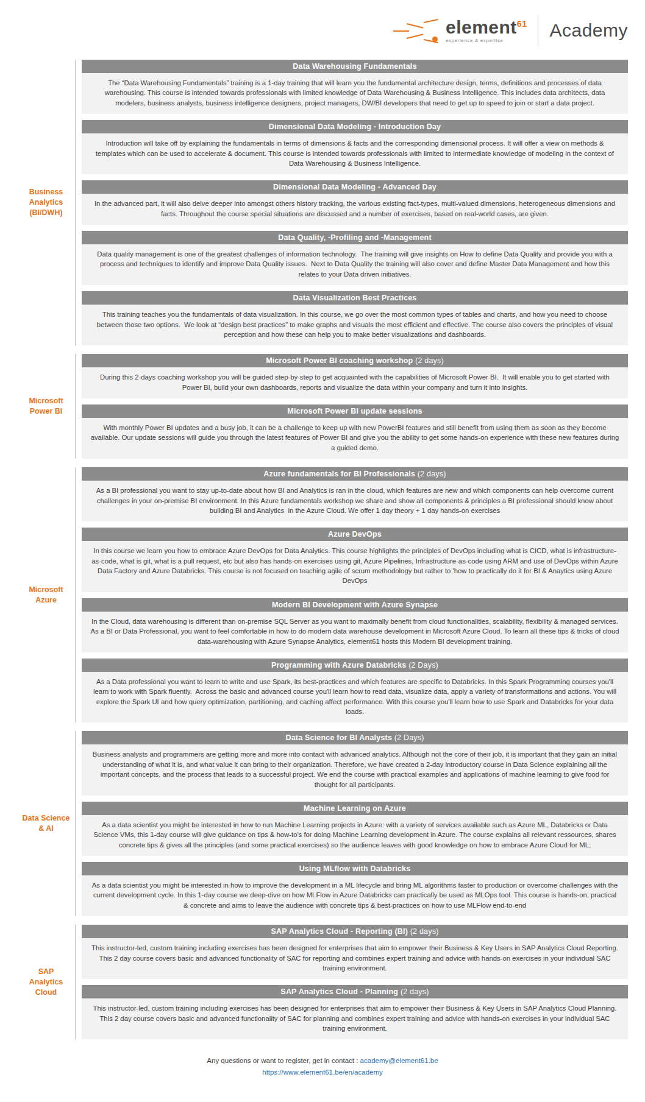element61
experience & expertise
Academy
| Business Analytics (BI/DWH) | Data Warehousing Fundamentals The “Data Warehousing Fundamentals” training is a 1-day training that will learn you the fundamental architecture design, terms, definitions and processes of data warehousing. This course is intended towards professionals with limited knowledge of Data Warehousing & Business Intelligence. This includes data architects, data modelers, business analysts, business intelligence designers, project managers, DW/BI developers that need to get up to speed to join or start a data project. Dimensional Data Modeling - Introduction Day Introduction will take off by explaining the fundamentals in terms of dimensions & facts and the corresponding dimensional process. It will offer a view on methods & templates which can be used to accelerate & document. This course is intended towards professionals with limited to intermediate knowledge of modeling in the context of Data Warehousing & Business Intelligence. Dimensional Data Modeling - Advanced Day In the advanced part, it will also delve deeper into amongst others history tracking, the various existing fact-types, multi-valued dimensions, heterogeneous dimensions and facts. Throughout the course special situations are discussed and a number of exercises, based on real-world cases, are given. Data Quality, -Profiling and -Management Data quality management is one of the greatest challenges of information technology. The training will give insights on How to define Data Quality and provide you with a process and techniques to identify and improve Data Quality issues. Next to Data Quality the training will also cover and define Master Data Management and how this relates to your Data driven initiatives. Data Visualization Best Practices This training teaches you the fundamentals of data visualization. In this course, we go over the most common types of tables and charts, and how you need to choose between those two options. We look at “design best practices” to make graphs and visuals the most efficient and effective. The course also covers the principles of visual perception and how these can help you to make better visualizations and dashboards. |
| Microsoft Power BI | Microsoft Power BI coaching workshop (2 days) During this 2-days coaching workshop you will be guided step-by-step to get acquainted with the capabilities of Microsoft Power BI. It will enable you to get started with Power BI, build your own dashboards, reports and visualize the data within your company and turn it into insights. Microsoft Power BI update sessions With monthly Power BI updates and a busy job, it can be a challenge to keep up with new PowerBI features and still benefit from using them as soon as they become available. Our update sessions will guide you through the latest features of Power BI and give you the ability to get some hands-on experience with these new features during a guided demo. |
| Microsoft Azure | Azure fundamentals for BI Professionals (2 days) As a BI professional you want to stay up-to-date about how BI and Analytics is ran in the cloud, which features are new and which components can help overcome current challenges in your on-premise BI environment. In this Azure fundamentals workshop we share and show all components & principles a BI professional should know about building BI and Analytics in the Azure Cloud. We offer 1 day theory + 1 day hands-on exercises Azure DevOps In this course we learn you how to embrace Azure DevOps for Data Analytics. This course highlights the principles of DevOps including what is CICD, what is infrastructure-as-code, what is git, what is a pull request, etc but also has hands-on exercises using git, Azure Pipelines, Infrastructure-as-code using ARM and use of DevOps within Azure Data Factory and Azure Databricks. This course is not focused on teaching agile of scrum methodology but rather to 'how to practically do it for BI & Anaytics using Azure DevOps Modern BI Development with Azure Synapse In the Cloud, data warehousing is different than on-premise SQL Server as you want to maximally benefit from cloud functionalities, scalability, flexibility & managed services. As a BI or Data Professional, you want to feel comfortable in how to do modern data warehouse development in Microsoft Azure Cloud. To learn all these tips & tricks of cloud data-warehousing with Azure Synapse Analytics, element61 hosts this Modern BI development training. Programming with Azure Databricks (2 Days) As a Data professional you want to learn to write and use Spark, its best-practices and which features are specific to Databricks. In this Spark Programming courses you'll learn to work with Spark fluently. Across the basic and advanced course you'll learn how to read data, visualize data, apply a variety of transformations and actions. You will explore the Spark UI and how query optimization, partitioning, and caching affect performance. With this course you'll learn how to use Spark and Databricks for your data loads. |
| Data Science & AI | Data Science for BI Analysts (2 Days) Business analysts and programmers are getting more and more into contact with advanced analytics. Although not the core of their job, it is important that they gain an initial understanding of what it is, and what value it can bring to their organization. Therefore, we have created a 2-day introductory course in Data Science explaining all the important concepts, and the process that leads to a successful project. We end the course with practical examples and applications of machine learning to give food for thought for all participants. Machine Learning on Azure As a data scientist you might be interested in how to run Machine Learning projects in Azure: with a variety of services available such as Azure ML, Databricks or Data Science VMs, this 1-day course will give guidance on tips & how-to's for doing Machine Learning development in Azure. The course explains all relevant ressources, shares concrete tips & gives all the principles (and some practical exercises) so the audience leaves with good knowledge on how to embrace Azure Cloud for ML; Using MLflow with Databricks As a data scientist you might be interested in how to improve the development in a ML lifecycle and bring ML algorithms faster to production or overcome challenges with the current development cycle. In this 1-day course we deep-dive on how MLFlow in Azure Databricks can practically be used as MLOps tool. This course is hands-on, practical & concrete and aims to leave the audience with concrete tips & best-practices on how to use MLFlow end-to-end |
| SAP Analytics Cloud | SAP Analytics Cloud - Reporting (BI) (2 days) This instructor-led, custom training including exercises has been designed for enterprises that aim to empower their Business & Key Users in SAP Analytics Cloud Reporting. This 2 day course covers basic and advanced functionality of SAC for reporting and combines expert training and advice with hands-on exercises in your individual SAC training environment. SAP Analytics Cloud - Planning (2 days) This instructor-led, custom training including exercises has been designed for enterprises that aim to empower their Business & Key Users in SAP Analytics Cloud Planning. This 2 day course covers basic and advanced functionality of SAC for planning and combines expert training and advice with hands-on exercises in your individual SAC training environment. |
Any questions or want to register, get in contact : academy@element61.be
https://www.element61.be/en/academy